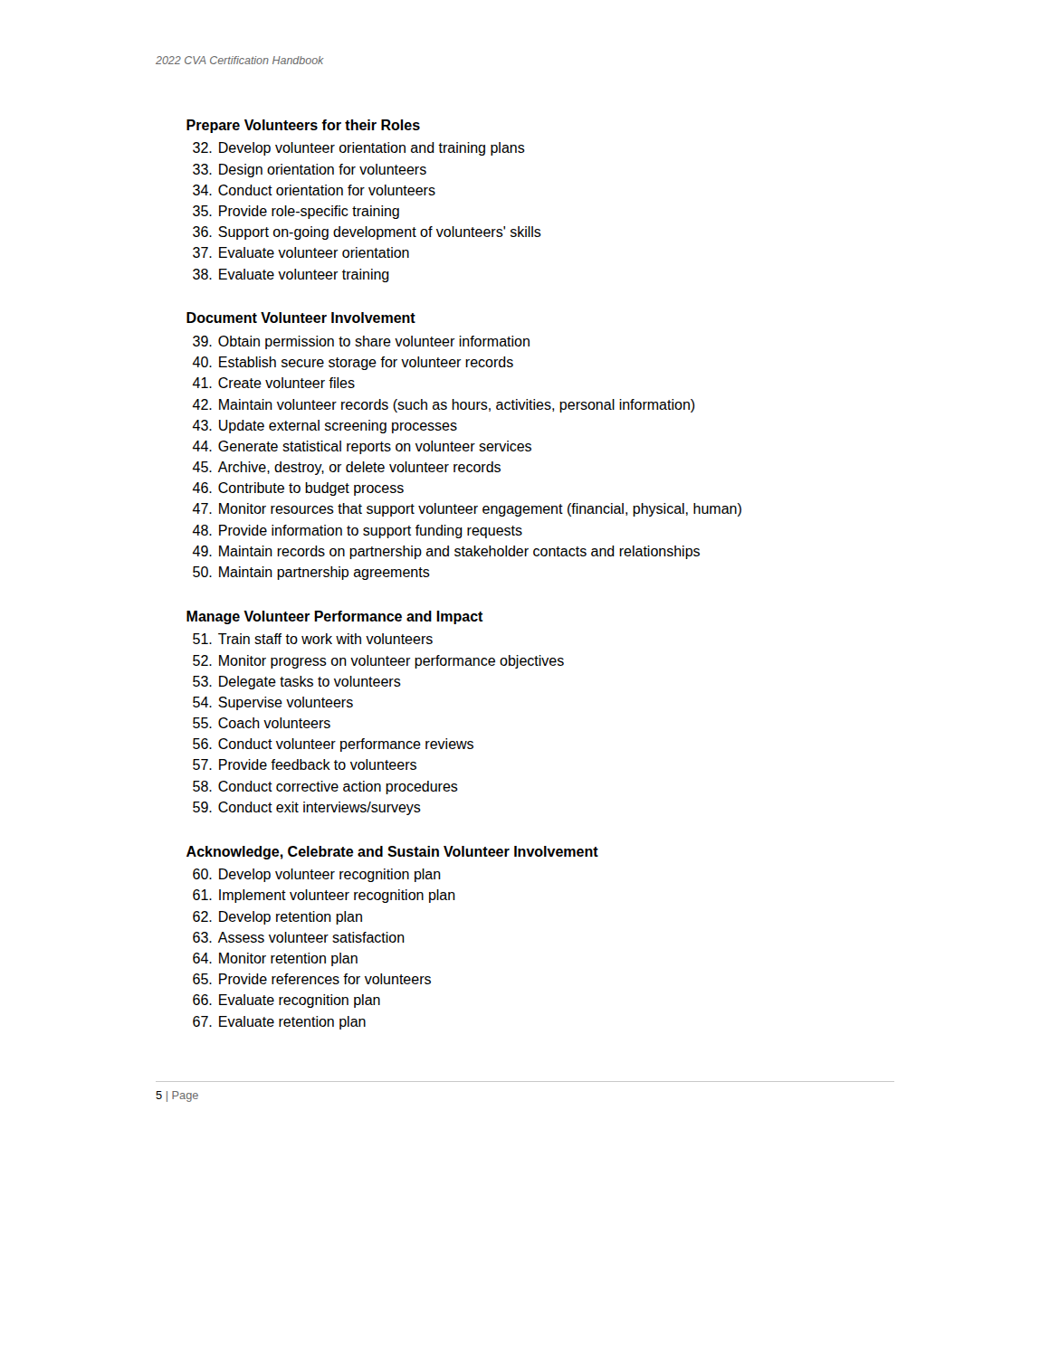2022 CVA Certification Handbook
Prepare Volunteers for their Roles
Develop volunteer orientation and training plans
Design orientation for volunteers
Conduct orientation for volunteers
Provide role-specific training
Support on-going development of volunteers' skills
Evaluate volunteer orientation
Evaluate volunteer training
Document Volunteer Involvement
Obtain permission to share volunteer information
Establish secure storage for volunteer records
Create volunteer files
Maintain volunteer records (such as hours, activities, personal information)
Update external screening processes
Generate statistical reports on volunteer services
Archive, destroy, or delete volunteer records
Contribute to budget process
Monitor resources that support volunteer engagement (financial, physical, human)
Provide information to support funding requests
Maintain records on partnership and stakeholder contacts and relationships
Maintain partnership agreements
Manage Volunteer Performance and Impact
Train staff to work with volunteers
Monitor progress on volunteer performance objectives
Delegate tasks to volunteers
Supervise volunteers
Coach volunteers
Conduct volunteer performance reviews
Provide feedback to volunteers
Conduct corrective action procedures
Conduct exit interviews/surveys
Acknowledge, Celebrate and Sustain Volunteer Involvement
Develop volunteer recognition plan
Implement volunteer recognition plan
Develop retention plan
Assess volunteer satisfaction
Monitor retention plan
Provide references for volunteers
Evaluate recognition plan
Evaluate retention plan
5 | Page